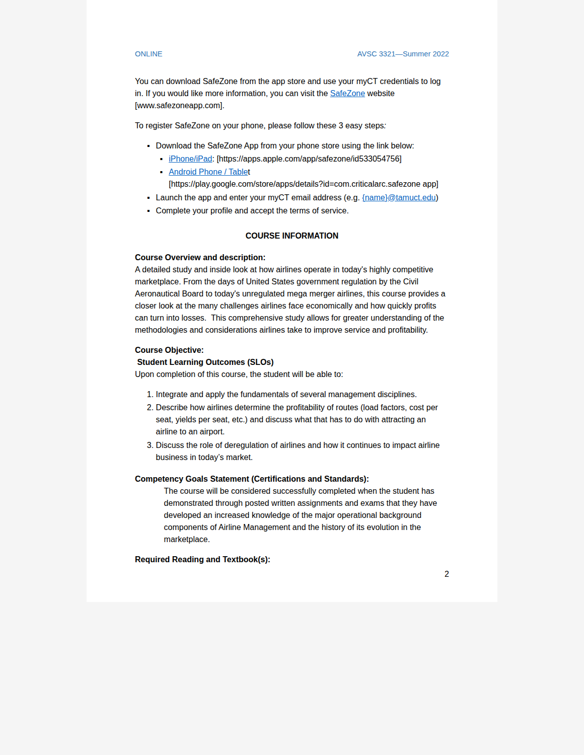ONLINE
AVSC 3321—Summer 2022
You can download SafeZone from the app store and use your myCT credentials to log in. If you would like more information, you can visit the SafeZone website [www.safezoneapp.com].
To register SafeZone on your phone, please follow these 3 easy steps:
Download the SafeZone App from your phone store using the link below:
iPhone/iPad: [https://apps.apple.com/app/safezone/id533054756]
Android Phone / Tablet
[https://play.google.com/store/apps/details?id=com.criticalarc.safezone app]
Launch the app and enter your myCT email address (e.g. {name}@tamuct.edu)
Complete your profile and accept the terms of service.
COURSE INFORMATION
Course Overview and description:
A detailed study and inside look at how airlines operate in today's highly competitive marketplace. From the days of United States government regulation by the Civil Aeronautical Board to today's unregulated mega merger airlines, this course provides a closer look at the many challenges airlines face economically and how quickly profits can turn into losses. This comprehensive study allows for greater understanding of the methodologies and considerations airlines take to improve service and profitability.
Course Objective:
Student Learning Outcomes (SLOs)
Upon completion of this course, the student will be able to:
Integrate and apply the fundamentals of several management disciplines.
Describe how airlines determine the profitability of routes (load factors, cost per seat, yields per seat, etc.) and discuss what that has to do with attracting an airline to an airport.
Discuss the role of deregulation of airlines and how it continues to impact airline business in today’s market.
Competency Goals Statement (Certifications and Standards):
The course will be considered successfully completed when the student has demonstrated through posted written assignments and exams that they have developed an increased knowledge of the major operational background components of Airline Management and the history of its evolution in the marketplace.
Required Reading and Textbook(s):
2